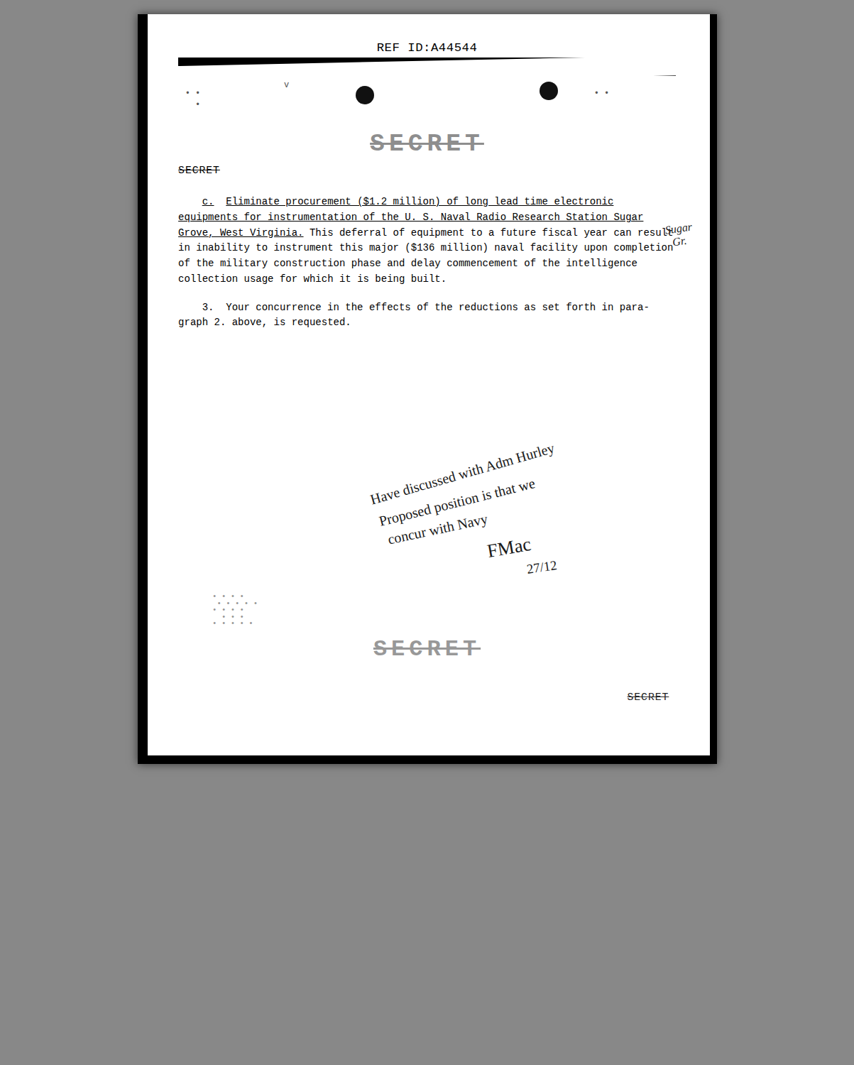REF ID:A44544
• • • v • •
SECRET
SECRET
c. Eliminate procurement ($1.2 million) of long lead time electronic equipments for instrumentation of the U. S. Naval Radio Research Station Sugar Grove, West Virginia. This deferral of equipment to a future fiscal year can result in inability to instrument this major ($136 million) naval facility upon completion of the military construction phase and delay commencement of the intelligence collection usage for which it is being built.
3. Your concurrence in the effects of the reductions as set forth in para- graph 2. above, is requested.
Sugar
Gr.
Have discussed with Adm Hurley Proposed position is that we concur with Navy FMac 27/12
• • • •
• • • • •
• • • •
• • •
• • • • •
SECRET
SECRET